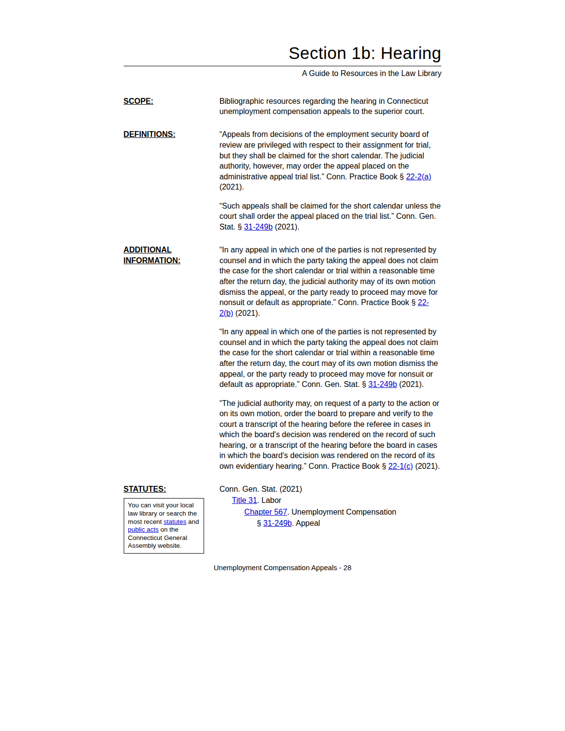Section 1b: Hearing
A Guide to Resources in the Law Library
| SCOPE: | Bibliographic resources regarding the hearing in Connecticut unemployment compensation appeals to the superior court. |
| DEFINITIONS: | “Appeals from decisions of the employment security board of review are privileged with respect to their assignment for trial, but they shall be claimed for the short calendar. The judicial authority, however, may order the appeal placed on the administrative appeal trial list.” Conn. Practice Book § 22-2(a) (2021). “Such appeals shall be claimed for the short calendar unless the court shall order the appeal placed on the trial list.” Conn. Gen. Stat. § 31-249b (2021). |
| ADDITIONAL INFORMATION: | “In any appeal in which one of the parties is not represented by counsel and in which the party taking the appeal does not claim the case for the short calendar or trial within a reasonable time after the return day, the judicial authority may of its own motion dismiss the appeal, or the party ready to proceed may move for nonsuit or default as appropriate.” Conn. Practice Book § 22-2(b) (2021). “In any appeal in which one of the parties is not represented by counsel and in which the party taking the appeal does not claim the case for the short calendar or trial within a reasonable time after the return day, the court may of its own motion dismiss the appeal, or the party ready to proceed may move for nonsuit or default as appropriate.” Conn. Gen. Stat. § 31-249b (2021). “The judicial authority may, on request of a party to the action or on its own motion, order the board to prepare and verify to the court a transcript of the hearing before the referee in cases in which the board's decision was rendered on the record of such hearing, or a transcript of the hearing before the board in cases in which the board's decision was rendered on the record of its own evidentiary hearing.” Conn. Practice Book § 22-1(c) (2021). |
| STATUTES: You can visit your local law library or search the most recent statutes and public acts on the Connecticut General Assembly website. | Conn. Gen. Stat. (2021) Title 31 . Labor Chapter 567 . Unemployment Compensation § 31-249b . Appeal |
Unemployment Compensation Appeals - 28